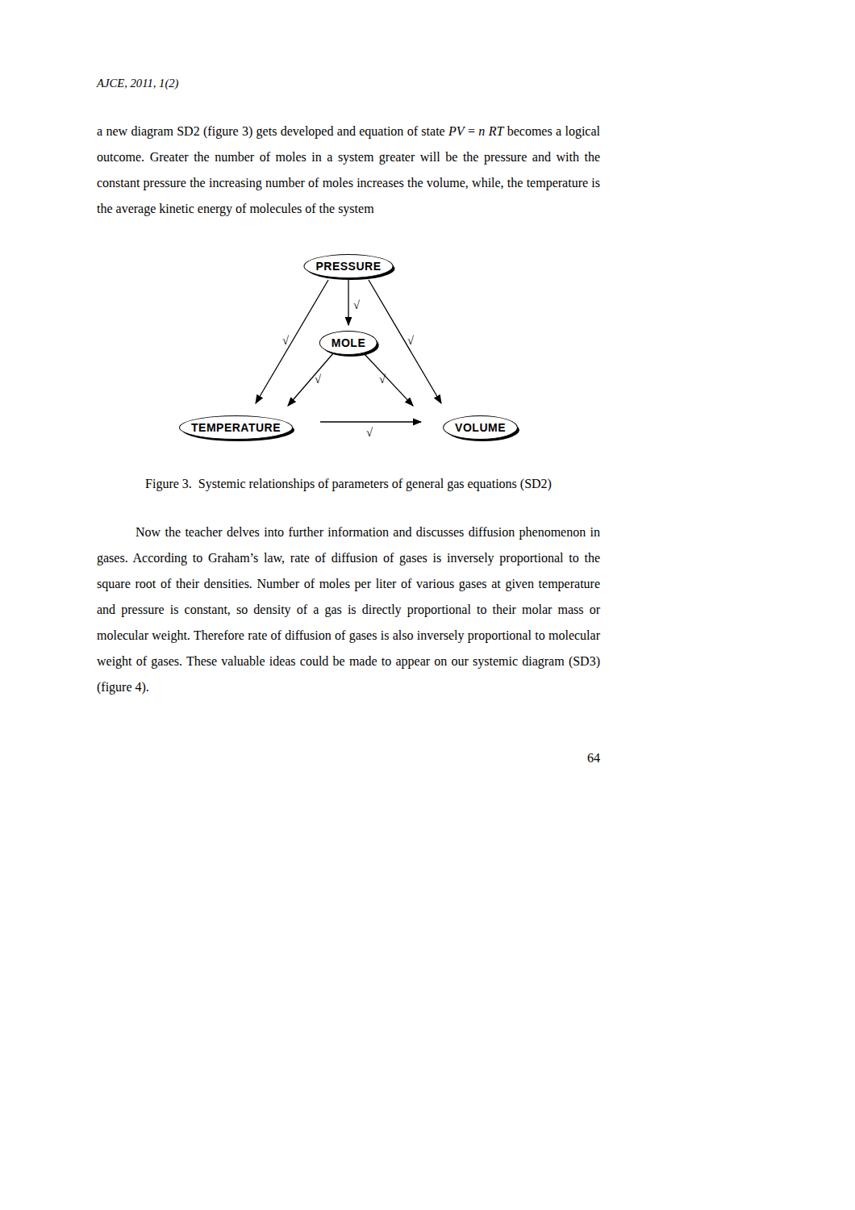AJCE, 2011, 1(2)
a new diagram SD2 (figure 3) gets developed and equation of state PV = n RT becomes a logical outcome. Greater the number of moles in a system greater will be the pressure and with the constant pressure the increasing number of moles increases the volume, while, the temperature is the average kinetic energy of molecules of the system
√ √ √ √ √ √
PRESSURE
MOLE
TEMPERATURE
VOLUME
Figure 3. Systemic relationships of parameters of general gas equations (SD2)
Now the teacher delves into further information and discusses diffusion phenomenon in gases. According to Graham’s law, rate of diffusion of gases is inversely proportional to the square root of their densities. Number of moles per liter of various gases at given temperature and pressure is constant, so density of a gas is directly proportional to their molar mass or molecular weight. Therefore rate of diffusion of gases is also inversely proportional to molecular weight of gases. These valuable ideas could be made to appear on our systemic diagram (SD3) (figure 4).
64